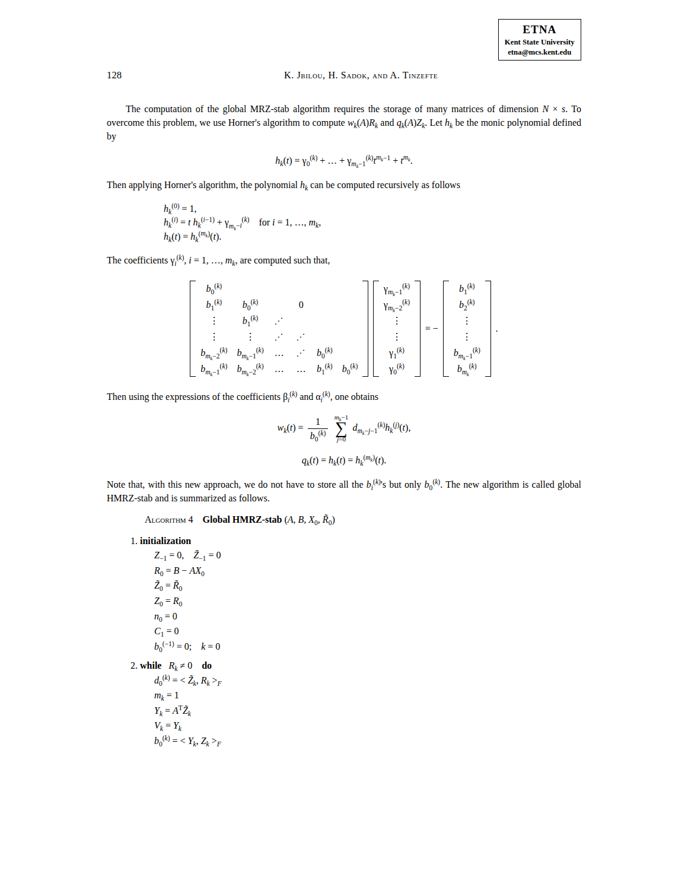ETNA
Kent State University
etna@mcs.kent.edu
128
K. Jbilou, H. Sadok, and A. Tinzefte
The computation of the global MRZ-stab algorithm requires the storage of many matrices of dimension N × s. To overcome this problem, we use Horner's algorithm to compute wk(A)Rk and qk(A)Zk. Let hk be the monic polynomial defined by
hk(t) = γ0(k) + … + γmk−1(k)tmk−1 + tmk.
Then applying Horner's algorithm, the polynomial hk can be computed recursively as follows
hk(0) = 1,
hk(i) = t hk(i−1) + γmk−i(k) for i = 1, …, mk,
hk(t) = hk(mk)(t).
The coefficients γi(k), i = 1, …, mk, are computed such that,
| b 0 ( k ) | | | | | |
| b 1 ( k ) | b 0 ( k ) | | 0 | | |
| ⋮ | b 1 ( k ) | ··· | | | |
| ⋮ | ⋮ | ··· | ··· | | |
| b m k −2 ( k ) | b m k −1 ( k ) | … | ··· | b 0 ( k ) | |
| b m k −1 ( k ) | b m k −2 ( k ) | … | … | b 1 ( k ) | b 0 ( k ) |
| γ m k −1 ( k ) |
| γ m k −2 ( k ) |
| ⋮ |
| ⋮ |
| γ 1 ( k ) |
| γ 0 ( k ) |
= −
| b 1 ( k ) |
| b 2 ( k ) |
| ⋮ |
| ⋮ |
| b m k −1 ( k ) |
| b m k ( k ) |
.
Then using the expressions of the coefficients βi(k) and αi(k), one obtains
wk(t) = 1 b0(k) mk−1∑j=0 dmk−j−1(k)hk(j)(t),
qk(t) = hk(t) = hk(mk)(t).
Note that, with this new approach, we do not have to store all the bi(k)'s but only b0(k). The new algorithm is called global HMRZ-stab and is summarized as follows.
Algorithm 4 Global HMRZ-stab (A, B, X0, R̃0)
initialization
Z−1 = 0, Z̃−1 = 0
R0 = B − AX0
Z̃0 = R̃0
Z0 = R0
n0 = 0
C1 = 0
b0(−1) = 0; k = 0
while Rk ≠ 0 do
d0(k) = < Z̃k, Rk >F
mk = 1
Yk = ATZ̃k
Vk = Yk
b0(k) = < Yk, Zk >F